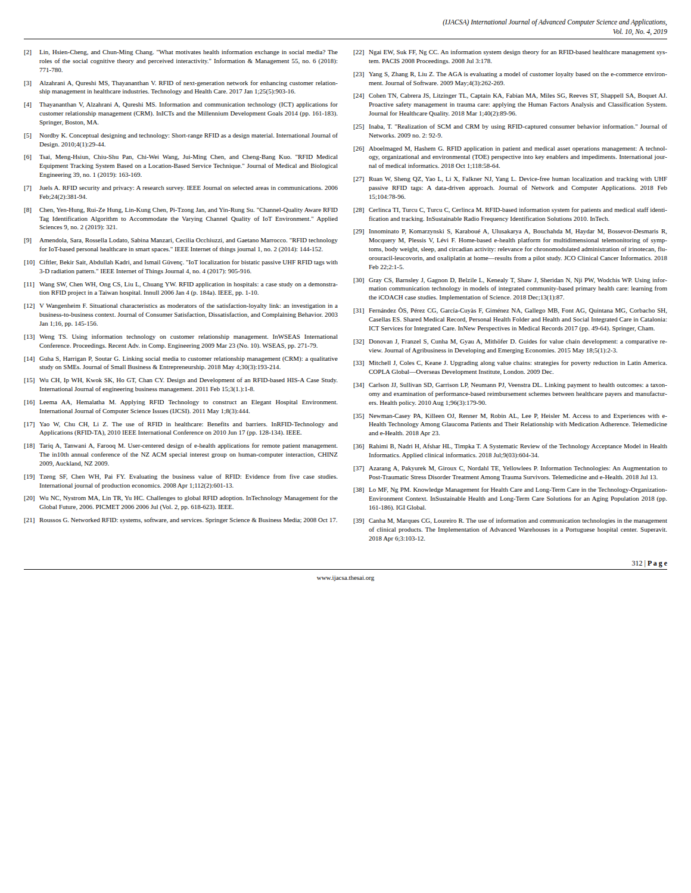(IJACSA) International Journal of Advanced Computer Science and Applications, Vol. 10, No. 4, 2019
Lin, Hsien-Cheng, and Chun-Ming Chang. "What motivates health information exchange in social media? The roles of the social cognitive theory and perceived interactivity." Information & Management 55, no. 6 (2018): 771-780.
Alzahrani A, Qureshi MS, Thayananthan V. RFID of next-generation network for enhancing customer relationship management in healthcare industries. Technology and Health Care. 2017 Jan 1;25(5):903-16.
Thayananthan V, Alzahrani A, Qureshi MS. Information and communication technology (ICT) applications for customer relationship management (CRM). InICTs and the Millennium Development Goals 2014 (pp. 161-183). Springer, Boston, MA.
Nordby K. Conceptual designing and technology: Short-range RFID as a design material. International Journal of Design. 2010;4(1):29-44.
Tsai, Meng-Hsiun, Chiu-Shu Pan, Chi-Wei Wang, Jui-Ming Chen, and Cheng-Bang Kuo. "RFID Medical Equipment Tracking System Based on a Location-Based Service Technique." Journal of Medical and Biological Engineering 39, no. 1 (2019): 163-169.
Juels A. RFID security and privacy: A research survey. IEEE Journal on selected areas in communications. 2006 Feb;24(2):381-94.
Chen, Yen-Hung, Rui-Ze Hung, Lin-Kung Chen, Pi-Tzong Jan, and Yin-Rung Su. "Channel-Quality Aware RFID Tag Identification Algorithm to Accommodate the Varying Channel Quality of IoT Environment." Applied Sciences 9, no. 2 (2019): 321.
Amendola, Sara, Rossella Lodato, Sabina Manzari, Cecilia Occhiuzzi, and Gaetano Marrocco. "RFID technology for IoT-based personal healthcare in smart spaces." IEEE Internet of things journal 1, no. 2 (2014): 144-152.
Ciftler, Bekir Sait, Abdullah Kadri, and Ismail Güvenç. "IoT localization for bistatic passive UHF RFID tags with 3-D radiation pattern." IEEE Internet of Things Journal 4, no. 4 (2017): 905-916.
Wang SW, Chen WH, Ong CS, Liu L, Chuang YW. RFID application in hospitals: a case study on a demonstration RFID project in a Taiwan hospital. Innull 2006 Jan 4 (p. 184a). IEEE, pp. 1-10.
V Wangenheim F. Situational characteristics as moderators of the satisfaction-loyalty link: an investigation in a business-to-business context. Journal of Consumer Satisfaction, Dissatisfaction, and Complaining Behavior. 2003 Jan 1;16, pp. 145-156.
Weng TS. Using information technology on customer relationship management. InWSEAS International Conference. Proceedings. Recent Adv. in Comp. Engineering 2009 Mar 23 (No. 10). WSEAS, pp. 271-79.
Guha S, Harrigan P, Soutar G. Linking social media to customer relationship management (CRM): a qualitative study on SMEs. Journal of Small Business & Entrepreneurship. 2018 May 4;30(3):193-214.
Wu CH, Ip WH, Kwok SK, Ho GT, Chan CY. Design and Development of an RFID-based HIS-A Case Study. International Journal of engineering business management. 2011 Feb 15;3(1.):1-8.
Leema AA, Hemalatha M. Applying RFID Technology to construct an Elegant Hospital Environment. International Journal of Computer Science Issues (IJCSI). 2011 May 1;8(3):444.
Yao W, Chu CH, Li Z. The use of RFID in healthcare: Benefits and barriers. InRFID-Technology and Applications (RFID-TA), 2010 IEEE International Conference on 2010 Jun 17 (pp. 128-134). IEEE.
Tariq A, Tanwani A, Farooq M. User-centered design of e-health applications for remote patient management. The in10th annual conference of the NZ ACM special interest group on human-computer interaction, CHINZ 2009, Auckland, NZ 2009.
Tzeng SF, Chen WH, Pai FY. Evaluating the business value of RFID: Evidence from five case studies. International journal of production economics. 2008 Apr 1;112(2):601-13.
Wu NC, Nystrom MA, Lin TR, Yu HC. Challenges to global RFID adoption. InTechnology Management for the Global Future, 2006. PICMET 2006 2006 Jul (Vol. 2, pp. 618-623). IEEE.
Roussos G. Networked RFID: systems, software, and services. Springer Science & Business Media; 2008 Oct 17.
Ngai EW, Suk FF, Ng CC. An information system design theory for an RFID-based healthcare management system. PACIS 2008 Proceedings. 2008 Jul 3:178.
Yang S, Zhang R, Liu Z. The AGA is evaluating a model of customer loyalty based on the e-commerce environment. Journal of Software. 2009 May;4(3):262-269.
Cohen TN, Cabrera JS, Litzinger TL, Captain KA, Fabian MA, Miles SG, Reeves ST, Shappell SA, Boquet AJ. Proactive safety management in trauma care: applying the Human Factors Analysis and Classification System. Journal for Healthcare Quality. 2018 Mar 1;40(2):89-96.
Inaba, T. "Realization of SCM and CRM by using RFID-captured consumer behavior information." Journal of Networks. 2009 no. 2: 92-9.
Aboelmaged M, Hashem G. RFID application in patient and medical asset operations management: A technology, organizational and environmental (TOE) perspective into key enablers and impediments. International journal of medical informatics. 2018 Oct 1;118:58-64.
Ruan W, Sheng QZ, Yao L, Li X, Falkner NJ, Yang L. Device-free human localization and tracking with UHF passive RFID tags: A data-driven approach. Journal of Network and Computer Applications. 2018 Feb 15;104:78-96.
Cerlinca TI, Turcu C, Turcu C, Cerlinca M. RFID-based information system for patients and medical staff identification and tracking. InSustainable Radio Frequency Identification Solutions 2010. InTech.
Innominato P, Komarzynski S, Karaboué A, Ulusakarya A, Bouchahda M, Haydar M, Bossevot-Desmaris R, Mocquery M, Plessis V, Lévi F. Home-based e-health platform for multidimensional telemonitoring of symptoms, body weight, sleep, and circadian activity: relevance for chronomodulated administration of irinotecan, fluorouracil-leucovorin, and oxaliplatin at home—results from a pilot study. JCO Clinical Cancer Informatics. 2018 Feb 22;2:1-5.
Gray CS, Barnsley J, Gagnon D, Belzile L, Kenealy T, Shaw J, Sheridan N, Nji PW, Wodchis WP. Using information communication technology in models of integrated community-based primary health care: learning from the iCOACH case studies. Implementation of Science. 2018 Dec;13(1):87.
Fernández ÒS, Pérez CG, García-Cuyàs F, Giménez NA, Gallego MB, Font AG, Quintana MG, Corbacho SH, Casellas ES. Shared Medical Record, Personal Health Folder and Health and Social Integrated Care in Catalonia: ICT Services for Integrated Care. InNew Perspectives in Medical Records 2017 (pp. 49-64). Springer, Cham.
Donovan J, Franzel S, Cunha M, Gyau A, Mithöfer D. Guides for value chain development: a comparative review. Journal of Agribusiness in Developing and Emerging Economies. 2015 May 18;5(1):2-3.
Mitchell J, Coles C, Keane J. Upgrading along value chains: strategies for poverty reduction in Latin America. COPLA Global—Overseas Development Institute, London. 2009 Dec.
Carlson JJ, Sullivan SD, Garrison LP, Neumann PJ, Veenstra DL. Linking payment to health outcomes: a taxonomy and examination of performance-based reimbursement schemes between healthcare payers and manufacturers. Health policy. 2010 Aug 1;96(3):179-90.
Newman-Casey PA, Killeen OJ, Renner M, Robin AL, Lee P, Heisler M. Access to and Experiences with e-Health Technology Among Glaucoma Patients and Their Relationship with Medication Adherence. Telemedicine and e-Health. 2018 Apr 23.
Rahimi B, Nadri H, Afshar HL, Timpka T. A Systematic Review of the Technology Acceptance Model in Health Informatics. Applied clinical informatics. 2018 Jul;9(03):604-34.
Azarang A, Pakyurek M, Giroux C, Nordahl TE, Yellowlees P. Information Technologies: An Augmentation to Post-Traumatic Stress Disorder Treatment Among Trauma Survivors. Telemedicine and e-Health. 2018 Jul 13.
Lo MF, Ng PM. Knowledge Management for Health Care and Long-Term Care in the Technology-Organization-Environment Context. InSustainable Health and Long-Term Care Solutions for an Aging Population 2018 (pp. 161-186). IGI Global.
Canha M, Marques CG, Loureiro R. The use of information and communication technologies in the management of clinical products. The Implementation of Advanced Warehouses in a Portuguese hospital center. Superavit. 2018 Apr 6;3:103-12.
312 | P a g e
www.ijacsa.thesai.org